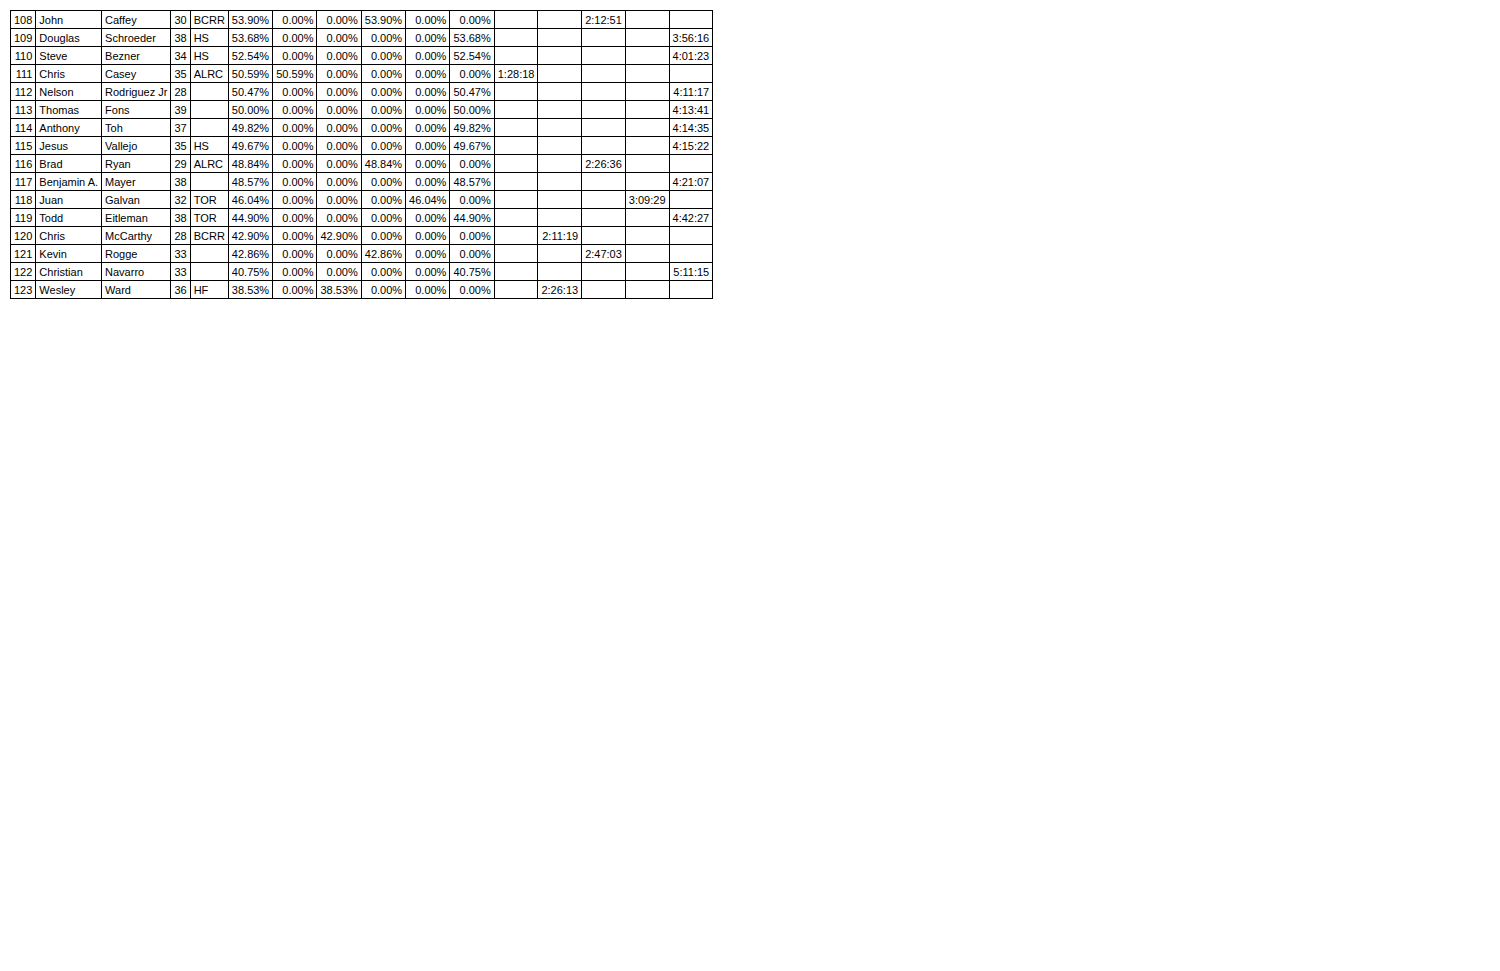| 108 | John | Caffey | 30 | BCRR | 53.90% | 0.00% | 0.00% | 53.90% | 0.00% | 0.00% | | | 2:12:51 | | |
| 109 | Douglas | Schroeder | 38 | HS | 53.68% | 0.00% | 0.00% | 0.00% | 0.00% | 53.68% | | | | | 3:56:16 |
| 110 | Steve | Bezner | 34 | HS | 52.54% | 0.00% | 0.00% | 0.00% | 0.00% | 52.54% | | | | | 4:01:23 |
| 111 | Chris | Casey | 35 | ALRC | 50.59% | 50.59% | 0.00% | 0.00% | 0.00% | 0.00% | 1:28:18 | | | | |
| 112 | Nelson | Rodriguez Jr | 28 | | 50.47% | 0.00% | 0.00% | 0.00% | 0.00% | 50.47% | | | | | 4:11:17 |
| 113 | Thomas | Fons | 39 | | 50.00% | 0.00% | 0.00% | 0.00% | 0.00% | 50.00% | | | | | 4:13:41 |
| 114 | Anthony | Toh | 37 | | 49.82% | 0.00% | 0.00% | 0.00% | 0.00% | 49.82% | | | | | 4:14:35 |
| 115 | Jesus | Vallejo | 35 | HS | 49.67% | 0.00% | 0.00% | 0.00% | 0.00% | 49.67% | | | | | 4:15:22 |
| 116 | Brad | Ryan | 29 | ALRC | 48.84% | 0.00% | 0.00% | 48.84% | 0.00% | 0.00% | | | 2:26:36 | | |
| 117 | Benjamin A. | Mayer | 38 | | 48.57% | 0.00% | 0.00% | 0.00% | 0.00% | 48.57% | | | | | 4:21:07 |
| 118 | Juan | Galvan | 32 | TOR | 46.04% | 0.00% | 0.00% | 0.00% | 46.04% | 0.00% | | | | 3:09:29 | |
| 119 | Todd | Eitleman | 38 | TOR | 44.90% | 0.00% | 0.00% | 0.00% | 0.00% | 44.90% | | | | | 4:42:27 |
| 120 | Chris | McCarthy | 28 | BCRR | 42.90% | 0.00% | 42.90% | 0.00% | 0.00% | 0.00% | | 2:11:19 | | | |
| 121 | Kevin | Rogge | 33 | | 42.86% | 0.00% | 0.00% | 42.86% | 0.00% | 0.00% | | | 2:47:03 | | |
| 122 | Christian | Navarro | 33 | | 40.75% | 0.00% | 0.00% | 0.00% | 0.00% | 40.75% | | | | | 5:11:15 |
| 123 | Wesley | Ward | 36 | HF | 38.53% | 0.00% | 38.53% | 0.00% | 0.00% | 0.00% | | 2:26:13 | | | |